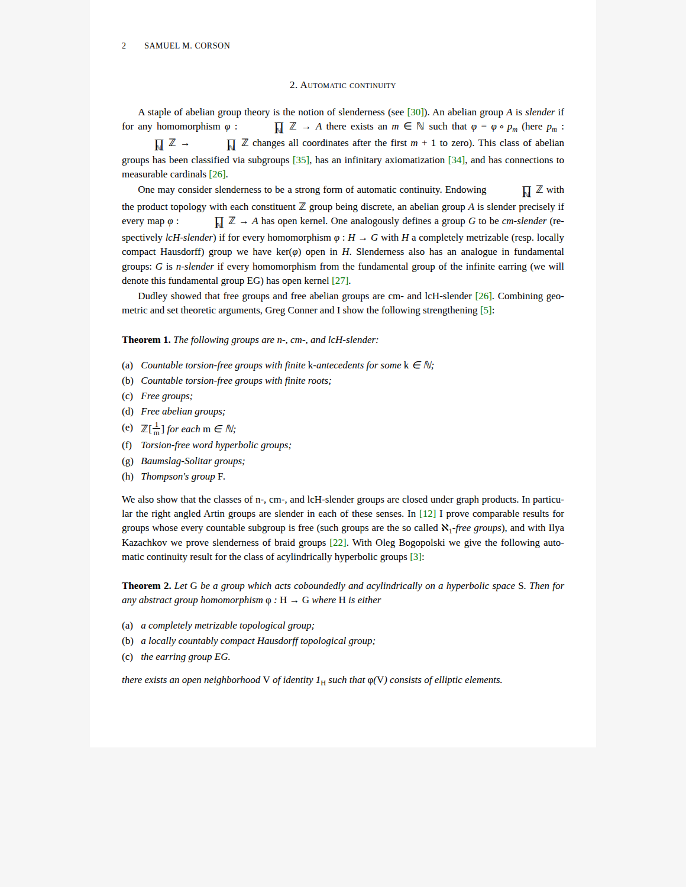2 SAMUEL M. CORSON
2. Automatic continuity
A staple of abelian group theory is the notion of slenderness (see [30]). An abelian group A is slender if for any homomorphism φ : ∏ℕ ℤ → A there exists an m ∈ ℕ such that φ = φ ∘ pm (here pm : ∏ℕ ℤ → ∏ℕ ℤ changes all coordinates after the first m + 1 to zero). This class of abelian groups has been classified via subgroups [35], has an infinitary axiomatization [34], and has connections to measurable cardinals [26].
One may consider slenderness to be a strong form of automatic continuity. Endowing ∏ℕ ℤ with the product topology with each constituent ℤ group being discrete, an abelian group A is slender precisely if every map φ : ∏ℕ ℤ → A has open kernel. One analogously defines a group G to be cm-slender (respectively lcH-slender) if for every homomorphism φ : H → G with H a completely metrizable (resp. locally compact Hausdorff) group we have ker(φ) open in H. Slenderness also has an analogue in fundamental groups: G is n-slender if every homomorphism from the fundamental group of the infinite earring (we will denote this fundamental group EG) has open kernel [27].
Dudley showed that free groups and free abelian groups are cm- and lcH-slender [26]. Combining geometric and set theoretic arguments, Greg Conner and I show the following strengthening [5]:
Theorem 1. The following groups are n-, cm-, and lcH-slender:
(a) Countable torsion-free groups with finite k-antecedents for some k ∈ ℕ;
(b) Countable torsion-free groups with finite roots;
(c) Free groups;
(d) Free abelian groups;
(e) ℤ[1 m] for each m ∈ ℕ;
(f) Torsion-free word hyperbolic groups;
(g) Baumslag-Solitar groups;
(h) Thompson's group F.
We also show that the classes of n-, cm-, and lcH-slender groups are closed under graph products. In particular the right angled Artin groups are slender in each of these senses. In [12] I prove comparable results for groups whose every countable subgroup is free (such groups are the so called ℵ1-free groups), and with Ilya Kazachkov we prove slenderness of braid groups [22]. With Oleg Bogopolski we give the following automatic continuity result for the class of acylindrically hyperbolic groups [3]:
Theorem 2. Let G be a group which acts coboundedly and acylindrically on a hyperbolic space S. Then for any abstract group homomorphism φ : H → G where H is either
(a) a completely metrizable topological group;
(b) a locally countably compact Hausdorff topological group;
(c) the earring group EG.
there exists an open neighborhood V of identity 1H such that φ(V) consists of elliptic elements.